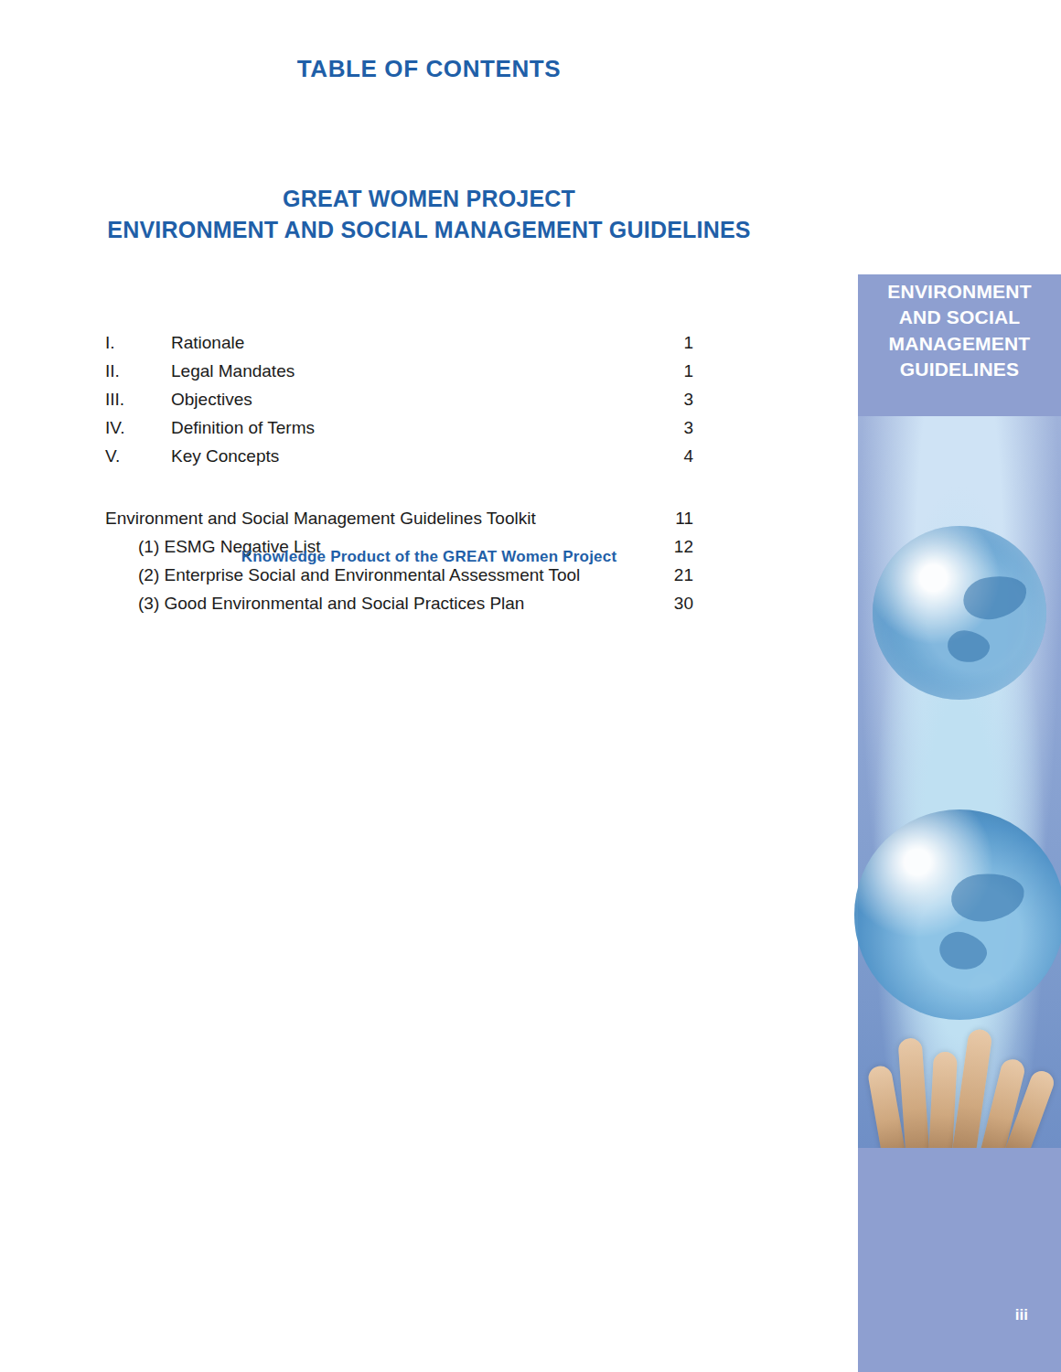ENVIRONMENT
AND SOCIAL
MANAGEMENT
GUIDELINES
TABLE OF CONTENTS
GREAT WOMEN PROJECT
ENVIRONMENT AND SOCIAL MANAGEMENT GUIDELINES
I. Rationale 1
II. Legal Mandates 1
III. Objectives 3
IV. Definition of Terms 3
V. Key Concepts 4
Environment and Social Management Guidelines Toolkit 11
(1) ESMG Negative List 12
(2) Enterprise Social and Environmental Assessment Tool 21
(3) Good Environmental and Social Practices Plan 30
Knowledge Product of the GREAT Women Project
iii